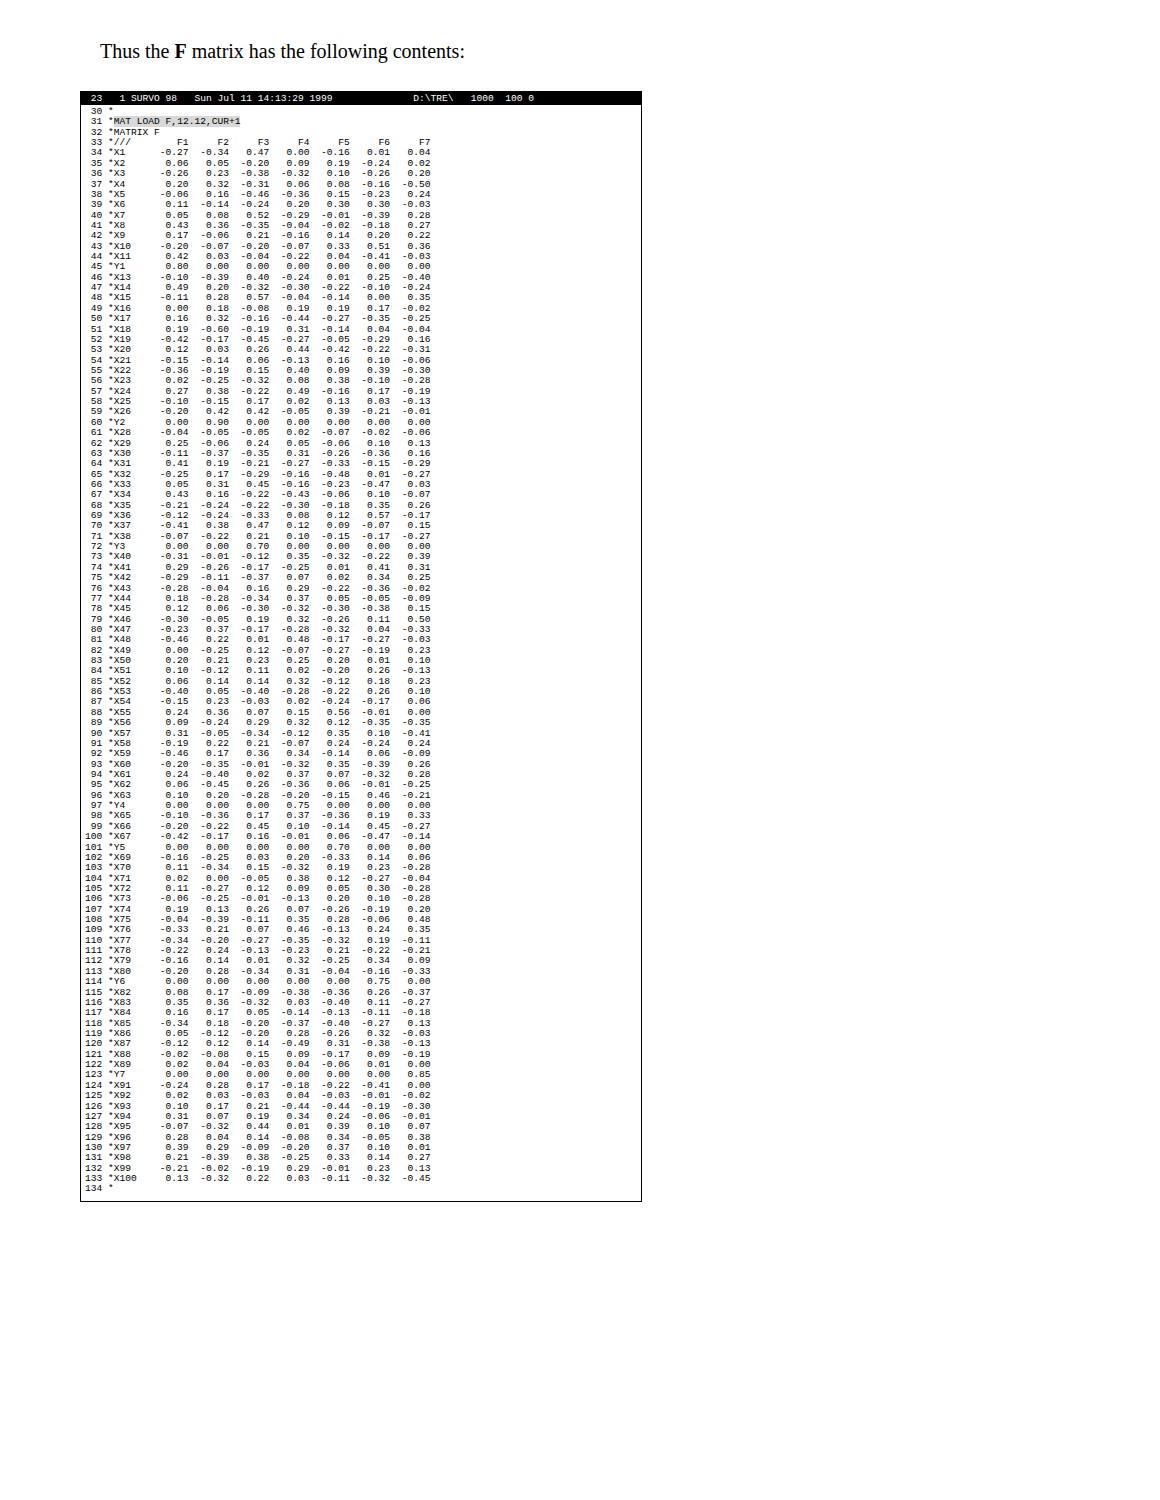Thus the F matrix has the following contents:
23 1 SURVO 98 Sun Jul 11 14:13:29 1999 D:\TRE\ 1000 100 0
 30 *
 31 *MAT LOAD F,12.12,CUR+1
 32 *MATRIX F
 33 *///        F1     F2     F3     F4     F5     F6     F7
 34 *X1      -0.27  -0.34   0.47   0.00  -0.16   0.01   0.04
 35 *X2       0.06   0.05  -0.20   0.09   0.19  -0.24   0.02
 36 *X3      -0.26   0.23  -0.38  -0.32   0.10  -0.26   0.20
 37 *X4       0.20   0.32  -0.31   0.06   0.08  -0.16  -0.50
 38 *X5      -0.06   0.16  -0.46  -0.36   0.15  -0.23   0.24
 39 *X6       0.11  -0.14  -0.24   0.20   0.30   0.30  -0.03
 40 *X7       0.05   0.08   0.52  -0.29  -0.01  -0.39   0.28
 41 *X8       0.43   0.36  -0.35  -0.04  -0.02  -0.18   0.27
 42 *X9       0.17  -0.06   0.21  -0.16   0.14   0.20   0.22
 43 *X10     -0.20  -0.07  -0.20  -0.07   0.33   0.51   0.36
 44 *X11      0.42   0.03  -0.04  -0.22   0.04  -0.41  -0.03
 45 *Y1       0.80   0.00   0.00   0.00   0.00   0.00   0.00
 46 *X13     -0.10  -0.39   0.40  -0.24   0.01   0.25  -0.40
 47 *X14      0.49   0.20  -0.32  -0.30  -0.22  -0.10  -0.24
 48 *X15     -0.11   0.28   0.57  -0.04  -0.14   0.00   0.35
 49 *X16      0.00   0.18  -0.08   0.19   0.19   0.17  -0.02
 50 *X17      0.16   0.32  -0.16  -0.44  -0.27  -0.35  -0.25
 51 *X18      0.19  -0.60  -0.19   0.31  -0.14   0.04  -0.04
 52 *X19     -0.42  -0.17  -0.45  -0.27  -0.05  -0.29   0.16
 53 *X20      0.12   0.03   0.26   0.44  -0.42  -0.22  -0.31
 54 *X21     -0.15  -0.14   0.06  -0.13   0.16   0.10  -0.06
 55 *X22     -0.36  -0.19   0.15   0.40   0.09   0.39  -0.30
 56 *X23      0.02  -0.25  -0.32   0.08   0.38  -0.10  -0.28
 57 *X24      0.27   0.38  -0.22   0.49  -0.16   0.17  -0.19
 58 *X25     -0.10  -0.15   0.17   0.02   0.13   0.03  -0.13
 59 *X26     -0.20   0.42   0.42  -0.05   0.39  -0.21  -0.01
 60 *Y2       0.00   0.90   0.00   0.00   0.00   0.00   0.00
 61 *X28     -0.04  -0.05  -0.05   0.02  -0.07  -0.02  -0.06
 62 *X29      0.25  -0.06   0.24   0.05  -0.06   0.10   0.13
 63 *X30     -0.11  -0.37  -0.35   0.31  -0.26  -0.36   0.16
 64 *X31      0.41   0.19  -0.21  -0.27  -0.33  -0.15  -0.29
 65 *X32     -0.25   0.17  -0.29  -0.16  -0.48   0.01  -0.27
 66 *X33      0.05   0.31   0.45  -0.16  -0.23  -0.47   0.03
 67 *X34      0.43   0.16  -0.22  -0.43  -0.06   0.10  -0.07
 68 *X35     -0.21  -0.24  -0.22  -0.30  -0.18   0.35   0.26
 69 *X36     -0.12  -0.24  -0.33   0.08   0.12   0.57  -0.17
 70 *X37     -0.41   0.38   0.47   0.12   0.09  -0.07   0.15
 71 *X38     -0.07  -0.22   0.21   0.10  -0.15  -0.17  -0.27
 72 *Y3       0.00   0.00   0.70   0.00   0.00   0.00   0.00
 73 *X40     -0.31  -0.01  -0.12   0.35  -0.32  -0.22   0.39
 74 *X41      0.29  -0.26  -0.17  -0.25   0.01   0.41   0.31
 75 *X42     -0.29  -0.11  -0.37   0.07   0.02   0.34   0.25
 76 *X43     -0.28  -0.04   0.16   0.29  -0.22  -0.36  -0.02
 77 *X44      0.18  -0.28  -0.34   0.37   0.05  -0.05  -0.09
 78 *X45      0.12   0.06  -0.30  -0.32  -0.30  -0.38   0.15
 79 *X46     -0.30  -0.05   0.19   0.32  -0.26   0.11   0.50
 80 *X47     -0.23   0.37  -0.17  -0.28  -0.32   0.04  -0.33
 81 *X48     -0.46   0.22   0.01   0.48  -0.17  -0.27  -0.03
 82 *X49      0.00  -0.25   0.12  -0.07  -0.27  -0.19   0.23
 83 *X50      0.20   0.21   0.23   0.25   0.20   0.01   0.10
 84 *X51      0.10  -0.12   0.11   0.02  -0.20   0.26  -0.13
 85 *X52      0.06   0.14   0.14   0.32  -0.12   0.18   0.23
 86 *X53     -0.40   0.05  -0.40  -0.28  -0.22   0.26   0.10
 87 *X54     -0.15   0.23  -0.03   0.02  -0.24  -0.17   0.06
 88 *X55      0.24   0.36   0.07   0.15   0.56  -0.01   0.00
 89 *X56      0.09  -0.24   0.29   0.32   0.12  -0.35  -0.35
 90 *X57      0.31  -0.05  -0.34  -0.12   0.35   0.10  -0.41
 91 *X58     -0.19   0.22   0.21  -0.07   0.24  -0.24   0.24
 92 *X59     -0.46   0.17   0.36   0.34  -0.14   0.06  -0.09
 93 *X60     -0.20  -0.35  -0.01  -0.32   0.35  -0.39   0.26
 94 *X61      0.24  -0.40   0.02   0.37   0.07  -0.32   0.28
 95 *X62      0.06  -0.45   0.26  -0.36   0.06  -0.01  -0.25
 96 *X63      0.10   0.20  -0.28  -0.20  -0.15   0.46  -0.21
 97 *Y4       0.00   0.00   0.00   0.75   0.00   0.00   0.00
 98 *X65     -0.10  -0.36   0.17   0.37  -0.36   0.19   0.33
 99 *X66     -0.20  -0.22   0.45   0.10  -0.14   0.45  -0.27
100 *X67     -0.42  -0.17   0.16  -0.01   0.06  -0.47  -0.14
101 *Y5       0.00   0.00   0.00   0.00   0.70   0.00   0.00
102 *X69     -0.16  -0.25   0.03   0.20  -0.33   0.14   0.06
103 *X70      0.11  -0.34   0.15  -0.32   0.19   0.23  -0.28
104 *X71      0.02   0.00  -0.05   0.38   0.12  -0.27  -0.04
105 *X72      0.11  -0.27   0.12   0.09   0.05   0.30  -0.28
106 *X73     -0.06  -0.25  -0.01  -0.13   0.20   0.10  -0.28
107 *X74      0.19   0.13   0.26   0.07  -0.26  -0.19   0.20
108 *X75     -0.04  -0.39  -0.11   0.35   0.28  -0.06   0.48
109 *X76     -0.33   0.21   0.07   0.46  -0.13   0.24   0.35
110 *X77     -0.34  -0.20  -0.27  -0.35  -0.32   0.19  -0.11
111 *X78     -0.22   0.24  -0.13  -0.23   0.21  -0.22  -0.21
112 *X79     -0.16   0.14   0.01   0.32  -0.25   0.34   0.09
113 *X80     -0.20   0.28  -0.34   0.31  -0.04  -0.16  -0.33
114 *Y6       0.00   0.00   0.00   0.00   0.00   0.75   0.00
115 *X82      0.08   0.17  -0.09  -0.38  -0.36   0.26  -0.37
116 *X83      0.35   0.36  -0.32   0.03  -0.40   0.11  -0.27
117 *X84      0.16   0.17   0.05  -0.14  -0.13  -0.11  -0.18
118 *X85     -0.34   0.18  -0.20  -0.37  -0.40  -0.27   0.13
119 *X86      0.05  -0.12  -0.20   0.28  -0.26   0.32  -0.03
120 *X87     -0.12   0.12   0.14  -0.49   0.31  -0.38  -0.13
121 *X88     -0.02  -0.08   0.15   0.09  -0.17   0.09  -0.19
122 *X89      0.02   0.04  -0.03   0.04  -0.06   0.01   0.00
123 *Y7       0.00   0.00   0.00   0.00   0.00   0.00   0.85
124 *X91     -0.24   0.28   0.17  -0.18  -0.22  -0.41   0.00
125 *X92      0.02   0.03  -0.03   0.04  -0.03  -0.01  -0.02
126 *X93      0.10   0.17   0.21  -0.44  -0.44  -0.19  -0.30
127 *X94      0.31   0.07   0.19   0.34   0.24  -0.06  -0.01
128 *X95     -0.07  -0.32   0.44   0.01   0.39   0.10   0.07
129 *X96      0.28   0.04   0.14  -0.08   0.34  -0.05   0.38
130 *X97      0.39   0.29  -0.09  -0.20   0.37   0.10   0.01
131 *X98      0.21  -0.39   0.38  -0.25   0.33   0.14   0.27
132 *X99     -0.21  -0.02  -0.19   0.29  -0.01   0.23   0.13
133 *X100     0.13  -0.32   0.22   0.03  -0.11  -0.32  -0.45
134 *